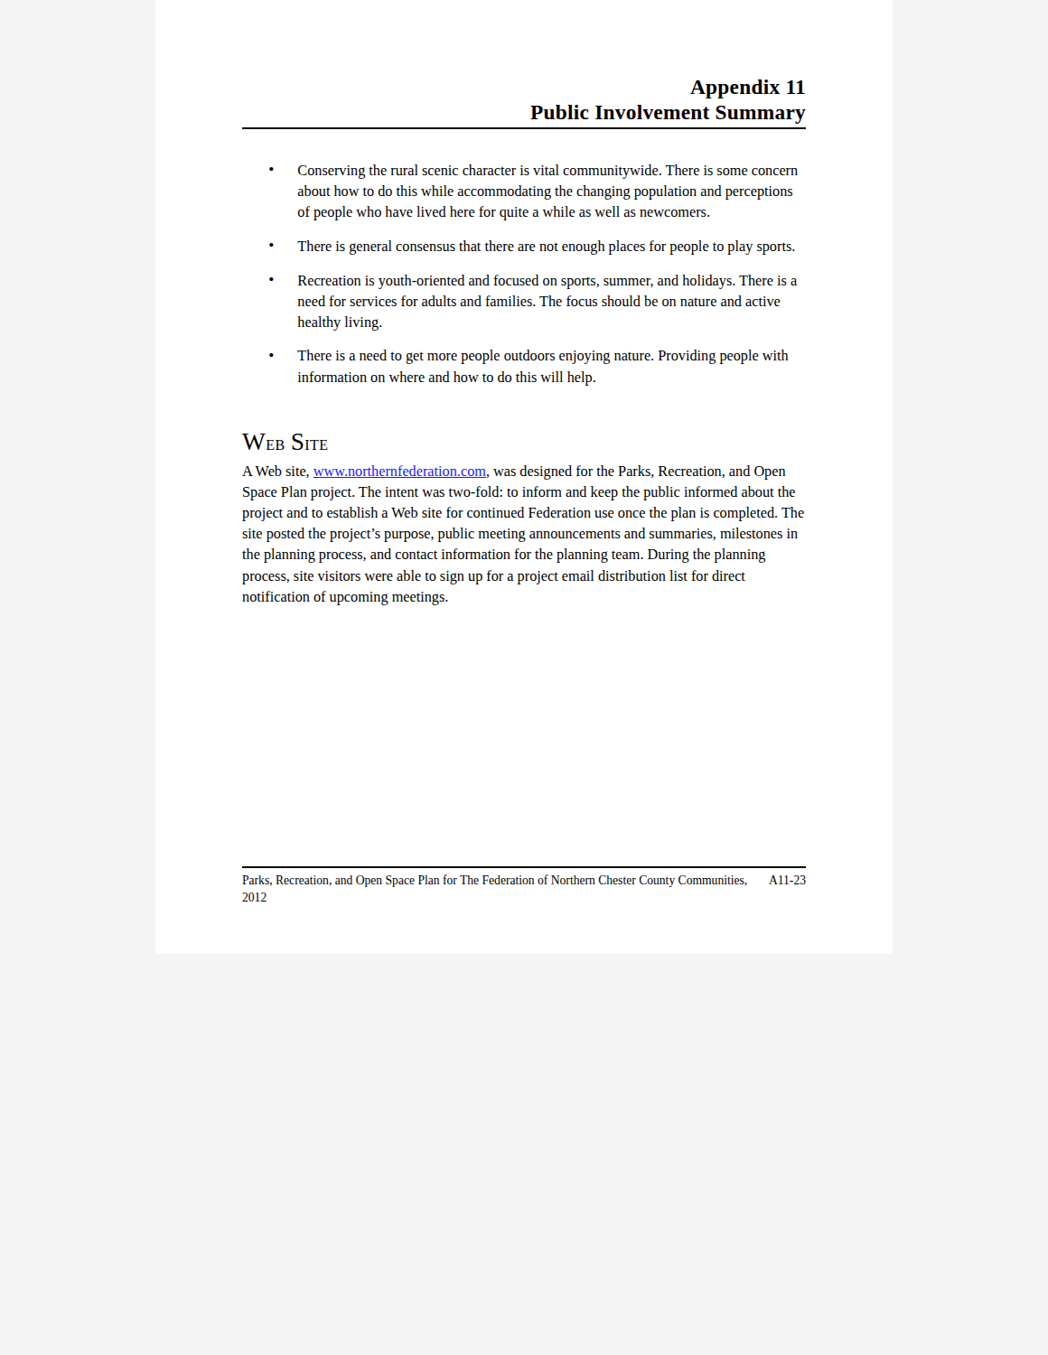Appendix 11
Public Involvement Summary
Conserving the rural scenic character is vital communitywide. There is some concern about how to do this while accommodating the changing population and perceptions of people who have lived here for quite a while as well as newcomers.
There is general consensus that there are not enough places for people to play sports.
Recreation is youth-oriented and focused on sports, summer, and holidays. There is a need for services for adults and families. The focus should be on nature and active healthy living.
There is a need to get more people outdoors enjoying nature. Providing people with information on where and how to do this will help.
Web Site
A Web site, www.northernfederation.com, was designed for the Parks, Recreation, and Open Space Plan project. The intent was two-fold: to inform and keep the public informed about the project and to establish a Web site for continued Federation use once the plan is completed. The site posted the project’s purpose, public meeting announcements and summaries, milestones in the planning process, and contact information for the planning team. During the planning process, site visitors were able to sign up for a project email distribution list for direct notification of upcoming meetings.
Parks, Recreation, and Open Space Plan for The Federation of Northern Chester County Communities, 2012 A11-23